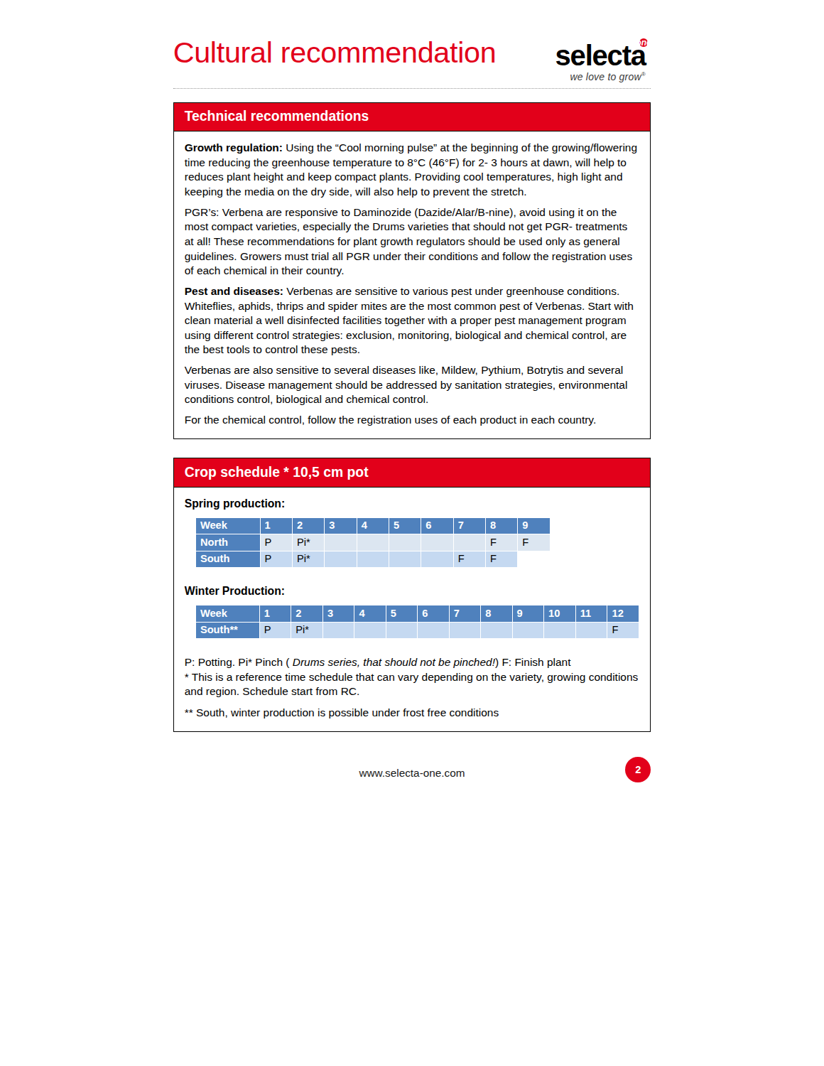Cultural recommendation
selectaone
we love to grow®
Technical recommendations
Growth regulation: Using the “Cool morning pulse” at the beginning of the growing/flowering time reducing the greenhouse temperature to 8°C (46°F) for 2- 3 hours at dawn, will help to reduces plant height and keep compact plants. Providing cool temperatures, high light and keeping the media on the dry side, will also help to prevent the stretch.
PGR’s: Verbena are responsive to Daminozide (Dazide/Alar/B-nine), avoid using it on the most compact varieties, especially the Drums varieties that should not get PGR- treatments at all! These recommendations for plant growth regulators should be used only as general guidelines. Growers must trial all PGR under their conditions and follow the registration uses of each chemical in their country.
Pest and diseases: Verbenas are sensitive to various pest under greenhouse conditions. Whiteflies, aphids, thrips and spider mites are the most common pest of Verbenas. Start with clean material a well disinfected facilities together with a proper pest management program using different control strategies: exclusion, monitoring, biological and chemical control, are the best tools to control these pests.
Verbenas are also sensitive to several diseases like, Mildew, Pythium, Botrytis and several viruses. Disease management should be addressed by sanitation strategies, environmental conditions control, biological and chemical control.
For the chemical control, follow the registration uses of each product in each country.
Crop schedule * 10,5 cm pot
Spring production:
| Week | 1 | 2 | 3 | 4 | 5 | 6 | 7 | 8 | 9 |
| --- | --- | --- | --- | --- | --- | --- | --- | --- | --- |
| North | P | Pi* | | | | | | F | F |
| South | P | Pi* | | | | | F | F | |
Winter Production:
| Week | 1 | 2 | 3 | 4 | 5 | 6 | 7 | 8 | 9 | 10 | 11 | 12 |
| --- | --- | --- | --- | --- | --- | --- | --- | --- | --- | --- | --- | --- |
| South** | P | Pi* | | | | | | | | | | F |
P: Potting. Pi* Pinch ( Drums series, that should not be pinched!) F: Finish plant
* This is a reference time schedule that can vary depending on the variety, growing conditions and region. Schedule start from RC.
** South, winter production is possible under frost free conditions
www.selecta-one.com 2